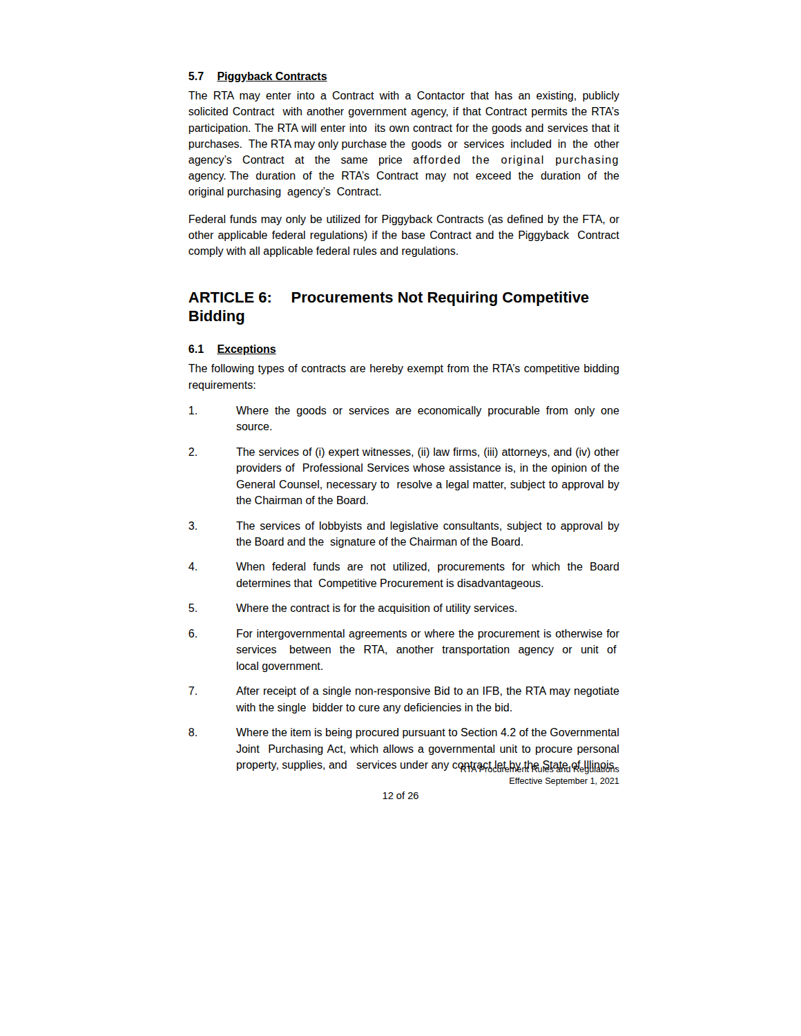5.7 Piggyback Contracts
The RTA may enter into a Contract with a Contactor that has an existing, publicly solicited Contract with another government agency, if that Contract permits the RTA’s participation. The RTA will enter into its own contract for the goods and services that it purchases. The RTA may only purchase the goods or services included in the other agency’s Contract at the same price afforded the original purchasing agency. The duration of the RTA’s Contract may not exceed the duration of the original purchasing agency’s Contract.
Federal funds may only be utilized for Piggyback Contracts (as defined by the FTA, or other applicable federal regulations) if the base Contract and the Piggyback Contract comply with all applicable federal rules and regulations.
ARTICLE 6: Procurements Not Requiring Competitive Bidding
6.1 Exceptions
The following types of contracts are hereby exempt from the RTA’s competitive bidding requirements:
Where the goods or services are economically procurable from only one source.
The services of (i) expert witnesses, (ii) law firms, (iii) attorneys, and (iv) other providers of Professional Services whose assistance is, in the opinion of the General Counsel, necessary to resolve a legal matter, subject to approval by the Chairman of the Board.
The services of lobbyists and legislative consultants, subject to approval by the Board and the signature of the Chairman of the Board.
When federal funds are not utilized, procurements for which the Board determines that Competitive Procurement is disadvantageous.
Where the contract is for the acquisition of utility services.
For intergovernmental agreements or where the procurement is otherwise for services between the RTA, another transportation agency or unit of local government.
After receipt of a single non-responsive Bid to an IFB, the RTA may negotiate with the single bidder to cure any deficiencies in the bid.
Where the item is being procured pursuant to Section 4.2 of the Governmental Joint Purchasing Act, which allows a governmental unit to procure personal property, supplies, and services under any contract let by the State of Illinois.
RTA Procurement Rules and Regulations
Effective September 1, 2021
12 of 26